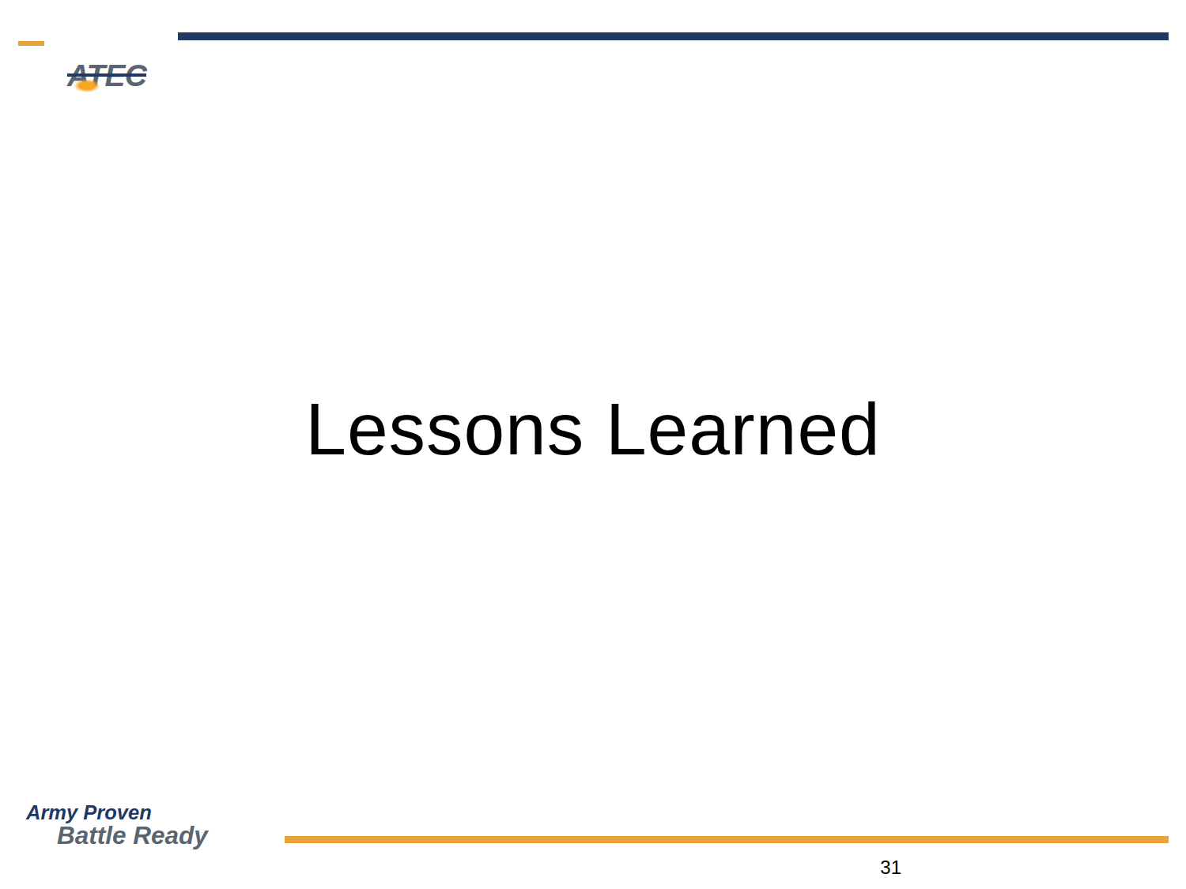ATEC
Lessons Learned
Army Proven
Battle Ready
31